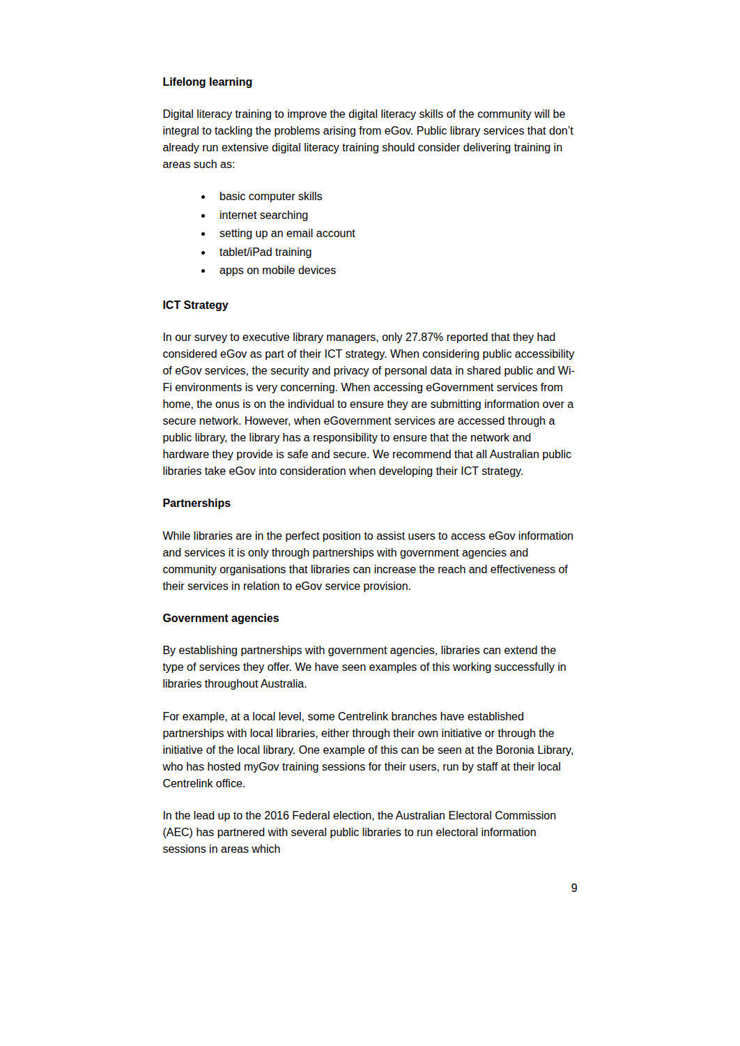Lifelong learning
Digital literacy training to improve the digital literacy skills of the community will be integral to tackling the problems arising from eGov. Public library services that don’t already run extensive digital literacy training should consider delivering training in areas such as:
basic computer skills
internet searching
setting up an email account
tablet/iPad training
apps on mobile devices
ICT Strategy
In our survey to executive library managers, only 27.87% reported that they had considered eGov as part of their ICT strategy. When considering public accessibility of eGov services, the security and privacy of personal data in shared public and Wi-Fi environments is very concerning. When accessing eGovernment services from home, the onus is on the individual to ensure they are submitting information over a secure network. However, when eGovernment services are accessed through a public library, the library has a responsibility to ensure that the network and hardware they provide is safe and secure. We recommend that all Australian public libraries take eGov into consideration when developing their ICT strategy.
Partnerships
While libraries are in the perfect position to assist users to access eGov information and services it is only through partnerships with government agencies and community organisations that libraries can increase the reach and effectiveness of their services in relation to eGov service provision.
Government agencies
By establishing partnerships with government agencies, libraries can extend the type of services they offer. We have seen examples of this working successfully in libraries throughout Australia.
For example, at a local level, some Centrelink branches have established partnerships with local libraries, either through their own initiative or through the initiative of the local library. One example of this can be seen at the Boronia Library, who has hosted myGov training sessions for their users, run by staff at their local Centrelink office.
In the lead up to the 2016 Federal election, the Australian Electoral Commission (AEC) has partnered with several public libraries to run electoral information sessions in areas which
9